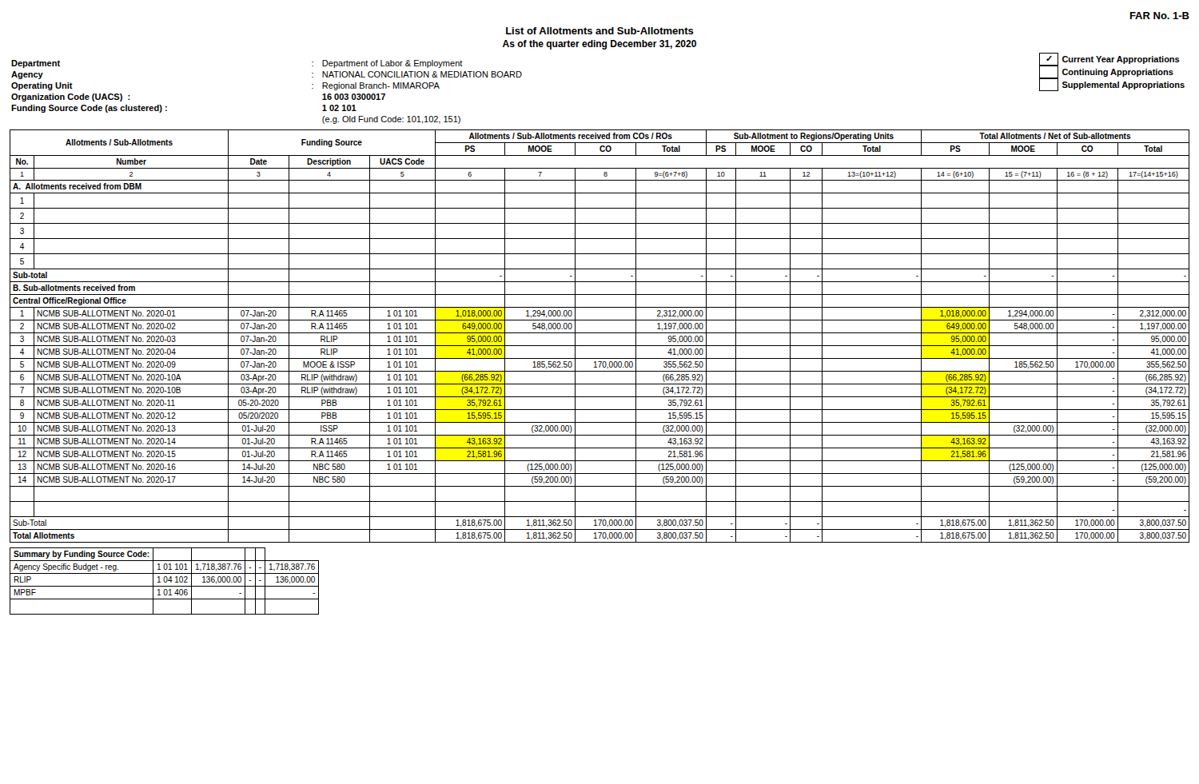FAR No. 1-B
List of Allotments and Sub-Allotments
As of the quarter eding December 31, 2020
| Department | : | Department of Labor & Employment | |
| Agency | : | NATIONAL CONCILIATION & MEDIATION BOARD |
| Operating Unit | : | Regional Branch- MIMAROPA |
| Organization Code (UACS) : | | 16 003 0300017 |
| Funding Source Code (as clustered) : | | 1 02 101 |
| | | (e.g. Old Fund Code: 101,102, 151) |
| ✓ | Current Year Appropriations |
| | Continuing Appropriations |
| | Supplemental Appropriations |
| Allotments / Sub-Allotments | Funding Source | Allotments / Sub-Allotments received from COs / ROs | Sub-Allotment to Regions/Operating Units | Total Allotments / Net of Sub-allotments |
| --- | --- | --- | --- | --- |
| PS | MOOE | CO | Total | PS | MOOE | CO | Total | PS | MOOE | CO | Total |
| No. | Number | Date | Description | UACS Code | |
| 1 | 2 | 3 | 4 | 5 | 6 | 7 | 8 | 9=(6+7+8) | 10 | 11 | 12 | 13=(10+11+12) | 14 = (6+10) | 15 = (7+11) | 16 = (8 + 12) | 17=(14+15+16) |
| A. Allotments received from DBM | | | | | | | | | | | | | | | |
| 1 | | | | | | | | | | | | | | | | |
| 2 | | | | | | | | | | | | | | | | |
| 3 | | | | | | | | | | | | | | | | |
| 4 | | | | | | | | | | | | | | | | |
| 5 | | | | | | | | | | | | | | | | |
| Sub-total | | | | - | - | - | - | - | - | - | - | - | - | - | - |
| B. Sub-allotments received from | | | | | | | | | | | | | | | |
| Central Office/Regional Office | | | | | | | | | | | | | | | |
| 1 | NCMB SUB-ALLOTMENT No. 2020-01 | 07-Jan-20 | R.A 11465 | 1 01 101 | 1,018,000.00 | 1,294,000.00 | | 2,312,000.00 | | | | | 1,018,000.00 | 1,294,000.00 | - | 2,312,000.00 |
| 2 | NCMB SUB-ALLOTMENT No. 2020-02 | 07-Jan-20 | R.A 11465 | 1 01 101 | 649,000.00 | 548,000.00 | | 1,197,000.00 | | | | | 649,000.00 | 548,000.00 | - | 1,197,000.00 |
| 3 | NCMB SUB-ALLOTMENT No. 2020-03 | 07-Jan-20 | RLIP | 1 01 101 | 95,000.00 | | | 95,000.00 | | | | | 95,000.00 | | - | 95,000.00 |
| 4 | NCMB SUB-ALLOTMENT No. 2020-04 | 07-Jan-20 | RLIP | 1 01 101 | 41,000.00 | | | 41,000.00 | | | | | 41,000.00 | | - | 41,000.00 |
| 5 | NCMB SUB-ALLOTMENT No. 2020-09 | 07-Jan-20 | MOOE & ISSP | 1 01 101 | | 185,562.50 | 170,000.00 | 355,562.50 | | | | | | 185,562.50 | 170,000.00 | 355,562.50 |
| 6 | NCMB SUB-ALLOTMENT No. 2020-10A | 03-Apr-20 | RLIP (withdraw) | 1 01 101 | (66,285.92) | | | (66,285.92) | | | | | (66,285.92) | | - | (66,285.92) |
| 7 | NCMB SUB-ALLOTMENT No. 2020-10B | 03-Apr-20 | RLIP (withdraw) | 1 01 101 | (34,172.72) | | | (34,172.72) | | | | | (34,172.72) | | - | (34,172.72) |
| 8 | NCMB SUB-ALLOTMENT No. 2020-11 | 05-20-2020 | PBB | 1 01 101 | 35,792.61 | | | 35,792.61 | | | | | 35,792.61 | | - | 35,792.61 |
| 9 | NCMB SUB-ALLOTMENT No. 2020-12 | 05/20/2020 | PBB | 1 01 101 | 15,595.15 | | | 15,595.15 | | | | | 15,595.15 | | - | 15,595.15 |
| 10 | NCMB SUB-ALLOTMENT No. 2020-13 | 01-Jul-20 | ISSP | 1 01 101 | | (32,000.00) | | (32,000.00) | | | | | | (32,000.00) | - | (32,000.00) |
| 11 | NCMB SUB-ALLOTMENT No. 2020-14 | 01-Jul-20 | R.A 11465 | 1 01 101 | 43,163.92 | | | 43,163.92 | | | | | 43,163.92 | | - | 43,163.92 |
| 12 | NCMB SUB-ALLOTMENT No. 2020-15 | 01-Jul-20 | R.A 11465 | 1 01 101 | 21,581.96 | | | 21,581.96 | | | | | 21,581.96 | | - | 21,581.96 |
| 13 | NCMB SUB-ALLOTMENT No. 2020-16 | 14-Jul-20 | NBC 580 | 1 01 101 | | (125,000.00) | | (125,000.00) | | | | | | (125,000.00) | - | (125,000.00) |
| 14 | NCMB SUB-ALLOTMENT No. 2020-17 | 14-Jul-20 | NBC 580 | | | (59,200.00) | | (59,200.00) | | | | | | (59,200.00) | - | (59,200.00) |
| | | | | | | | | | | | | | | | - | - |
| Sub-Total | | | | 1,818,675.00 | 1,811,362.50 | 170,000.00 | 3,800,037.50 | - | - | - | - | 1,818,675.00 | 1,811,362.50 | 170,000.00 | 3,800,037.50 |
| Total Allotments | | | | 1,818,675.00 | 1,811,362.50 | 170,000.00 | 3,800,037.50 | - | - | - | - | 1,818,675.00 | 1,811,362.50 | 170,000.00 | 3,800,037.50 |
| Summary by Funding Source Code: | | | | |
| Agency Specific Budget - reg. | 1 01 101 | 1,718,387.76 | - | - | 1,718,387.76 |
| RLIP | 1 04 102 | 136,000.00 | - | - | 136,000.00 |
| MPBF | 1 01 406 | - | | | - |